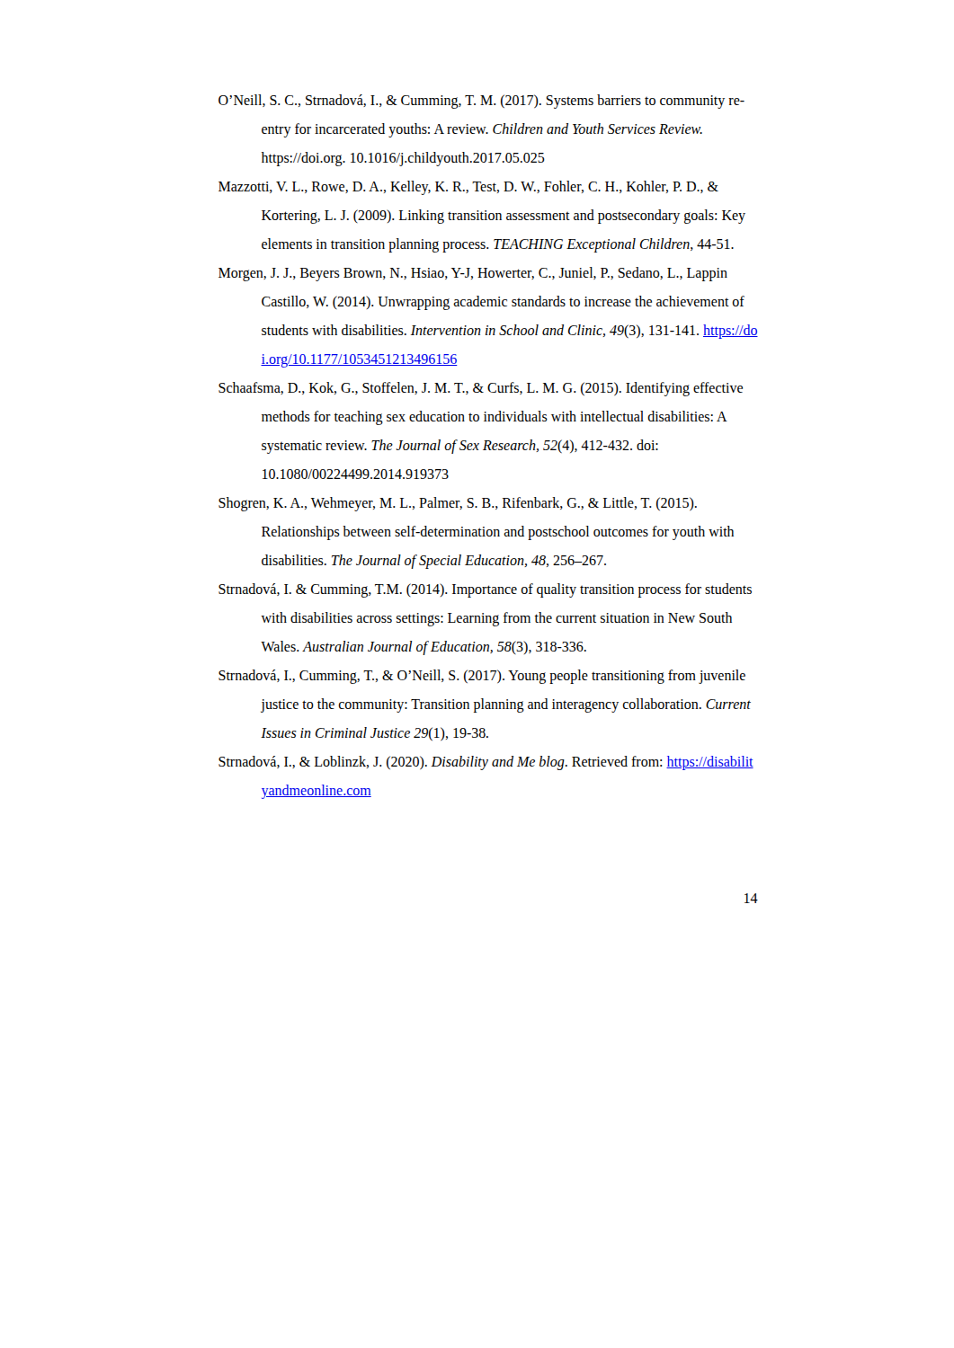O’Neill, S. C., Strnadová, I., & Cumming, T. M. (2017). Systems barriers to community re-entry for incarcerated youths: A review. Children and Youth Services Review. https://doi.org. 10.1016/j.childyouth.2017.05.025
Mazzotti, V. L., Rowe, D. A., Kelley, K. R., Test, D. W., Fohler, C. H., Kohler, P. D., & Kortering, L. J. (2009). Linking transition assessment and postsecondary goals: Key elements in transition planning process. TEACHING Exceptional Children, 44-51.
Morgen, J. J., Beyers Brown, N., Hsiao, Y-J, Howerter, C., Juniel, P., Sedano, L., Lappin Castillo, W. (2014). Unwrapping academic standards to increase the achievement of students with disabilities. Intervention in School and Clinic, 49(3), 131-141. https://doi.org/10.1177/1053451213496156
Schaafsma, D., Kok, G., Stoffelen, J. M. T., & Curfs, L. M. G. (2015). Identifying effective methods for teaching sex education to individuals with intellectual disabilities: A systematic review. The Journal of Sex Research, 52(4), 412-432. doi: 10.1080/00224499.2014.919373
Shogren, K. A., Wehmeyer, M. L., Palmer, S. B., Rifenbark, G., & Little, T. (2015). Relationships between self-determination and postschool outcomes for youth with disabilities. The Journal of Special Education, 48, 256–267.
Strnadová, I. & Cumming, T.M. (2014). Importance of quality transition process for students with disabilities across settings: Learning from the current situation in New South Wales. Australian Journal of Education, 58(3), 318-336.
Strnadová, I., Cumming, T., & O’Neill, S. (2017). Young people transitioning from juvenile justice to the community: Transition planning and interagency collaboration. Current Issues in Criminal Justice 29(1), 19-38.
Strnadová, I., & Loblinzk, J. (2020). Disability and Me blog. Retrieved from: https://disabilityandmeonline.com
14